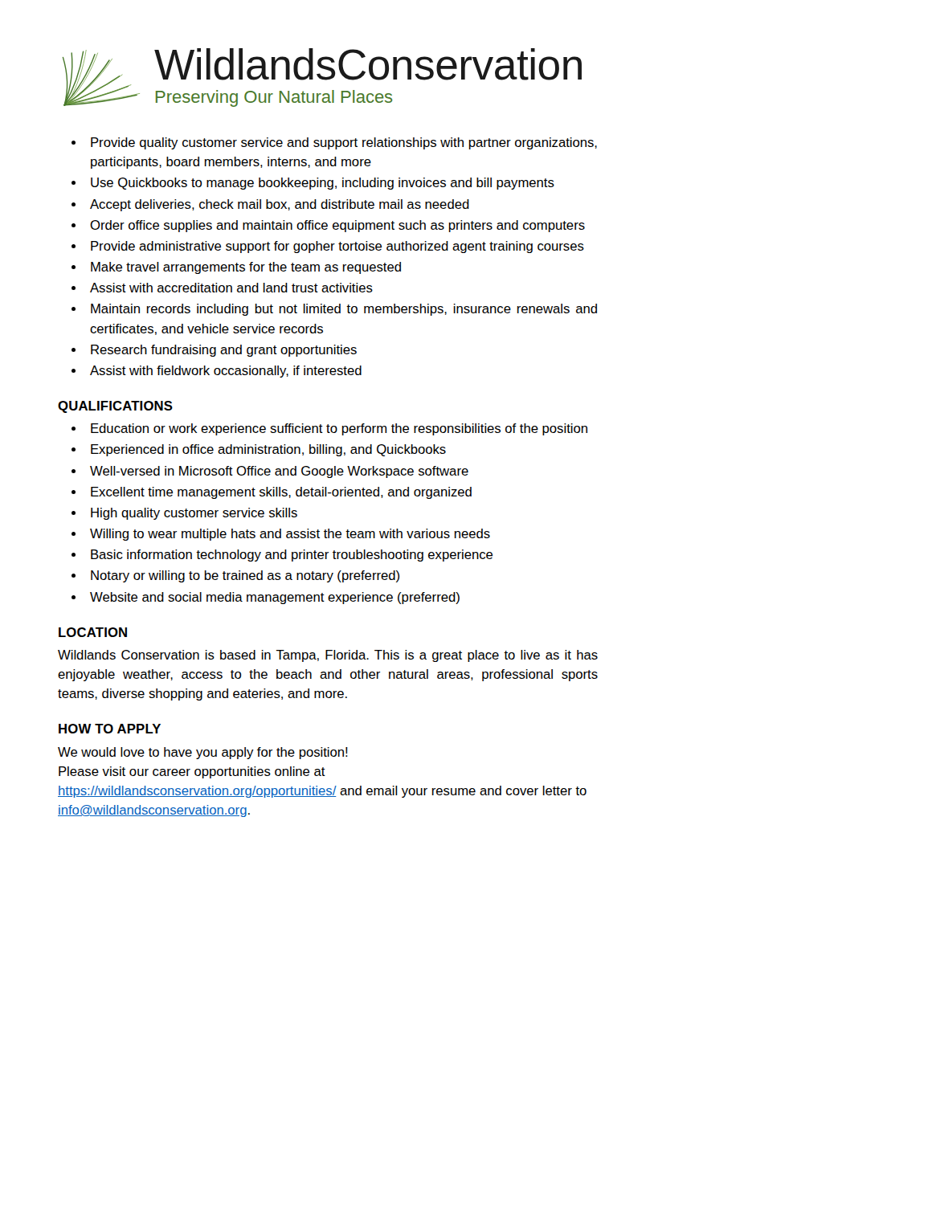WildlandsConservation
Preserving Our Natural Places
Provide quality customer service and support relationships with partner organizations, participants, board members, interns, and more
Use Quickbooks to manage bookkeeping, including invoices and bill payments
Accept deliveries, check mail box, and distribute mail as needed
Order office supplies and maintain office equipment such as printers and computers
Provide administrative support for gopher tortoise authorized agent training courses
Make travel arrangements for the team as requested
Assist with accreditation and land trust activities
Maintain records including but not limited to memberships, insurance renewals and certificates, and vehicle service records
Research fundraising and grant opportunities
Assist with fieldwork occasionally, if interested
QUALIFICATIONS
Education or work experience sufficient to perform the responsibilities of the position
Experienced in office administration, billing, and Quickbooks
Well-versed in Microsoft Office and Google Workspace software
Excellent time management skills, detail-oriented, and organized
High quality customer service skills
Willing to wear multiple hats and assist the team with various needs
Basic information technology and printer troubleshooting experience
Notary or willing to be trained as a notary (preferred)
Website and social media management experience (preferred)
LOCATION
Wildlands Conservation is based in Tampa, Florida. This is a great place to live as it has enjoyable weather, access to the beach and other natural areas, professional sports teams, diverse shopping and eateries, and more.
HOW TO APPLY
We would love to have you apply for the position!
Please visit our career opportunities online at https://wildlandsconservation.org/opportunities/ and email your resume and cover letter to info@wildlandsconservation.org.